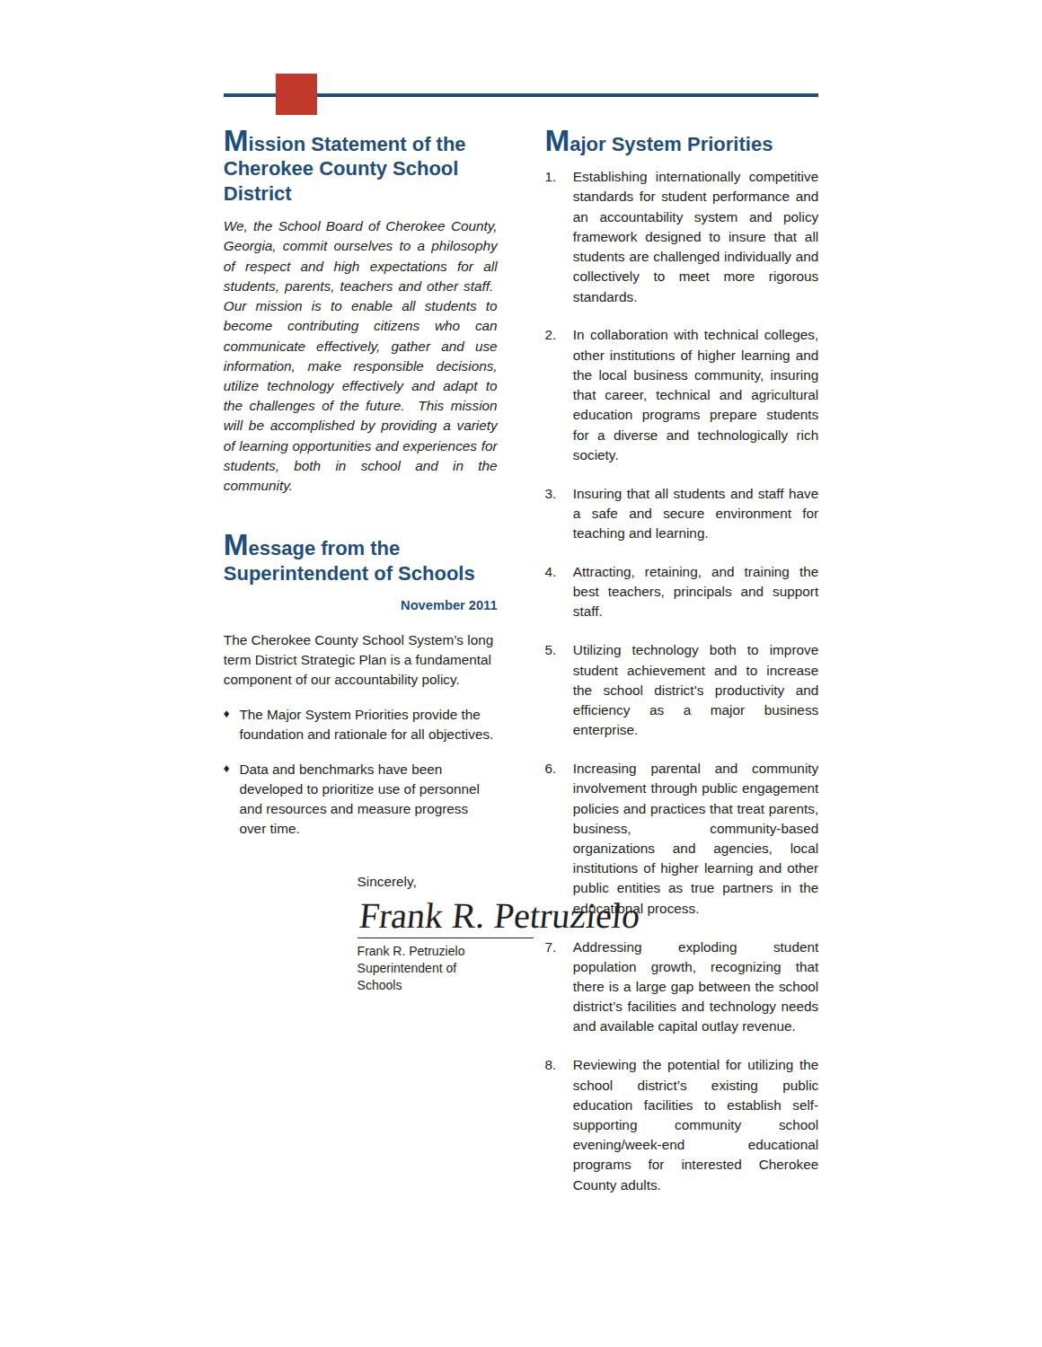Mission Statement of the
Cherokee County School District
We, the School Board of Cherokee County, Georgia, commit ourselves to a philosophy of respect and high expectations for all students, parents, teachers and other staff. Our mission is to enable all students to become contributing citizens who can communicate effectively, gather and use information, make responsible decisions, utilize technology effectively and adapt to the challenges of the future. This mission will be accomplished by providing a variety of learning opportunities and experiences for students, both in school and in the community.
Message from the
Superintendent of Schools
November 2011
The Cherokee County School System’s long term District Strategic Plan is a fundamental component of our accountability policy.
The Major System Priorities provide the foundation and rationale for all objectives.
Data and benchmarks have been developed to prioritize use of personnel and resources and measure progress over time.
Sincerely,
Frank R. Petruzielo
Frank R. Petruzielo
Superintendent of Schools
Major System Priorities
Establishing internationally competitive standards for student performance and an accountability system and policy framework designed to insure that all students are challenged individually and collectively to meet more rigorous standards.
In collaboration with technical colleges, other institutions of higher learning and the local business community, insuring that career, technical and agricultural education programs prepare students for a diverse and technologically rich society.
Insuring that all students and staff have a safe and secure environment for teaching and learning.
Attracting, retaining, and training the best teachers, principals and support staff.
Utilizing technology both to improve student achievement and to increase the school district’s productivity and efficiency as a major business enterprise.
Increasing parental and community involvement through public engagement policies and practices that treat parents, business, community-based organizations and agencies, local institutions of higher learning and other public entities as true partners in the educational process.
Addressing exploding student population growth, recognizing that there is a large gap between the school district’s facilities and technology needs and available capital outlay revenue.
Reviewing the potential for utilizing the school district’s existing public education facilities to establish self-supporting community school evening/week-end educational programs for interested Cherokee County adults.